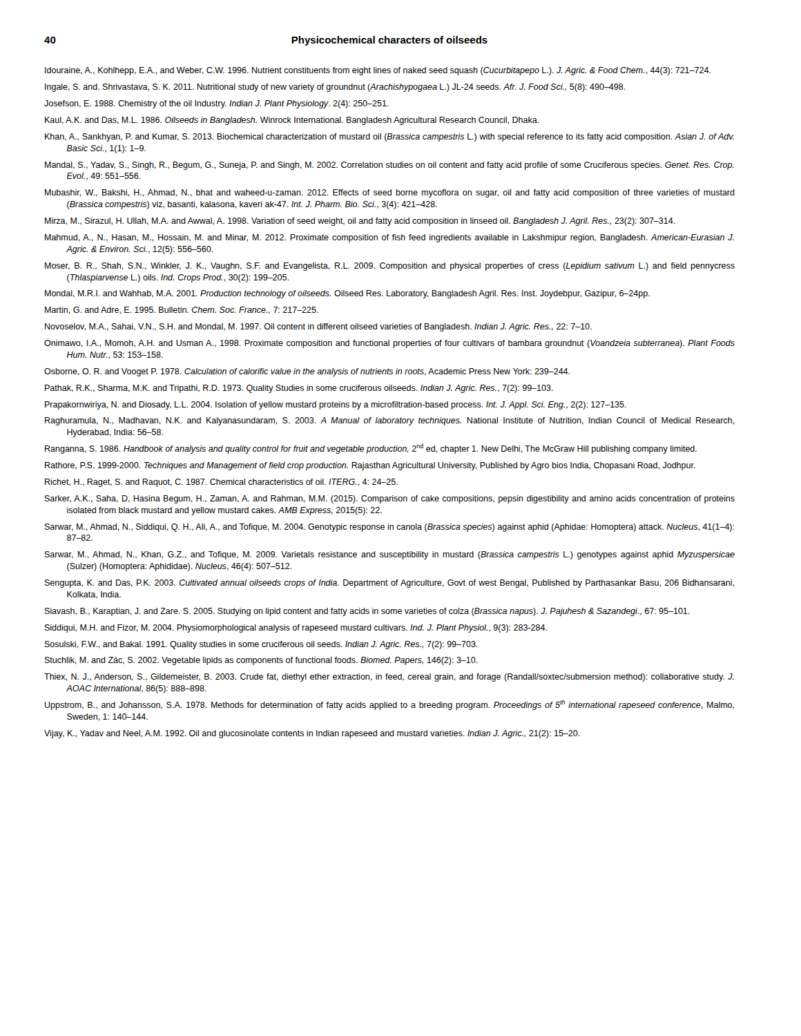40
Physicochemical characters of oilseeds
Idouraine, A., Kohlhepp, E.A., and Weber, C.W. 1996. Nutrient constituents from eight lines of naked seed squash (Cucurbitapepo L.). J. Agric. & Food Chem., 44(3): 721–724.
Ingale, S. and. Shrivastava, S. K. 2011. Nutritional study of new variety of groundnut (Arachishypogaea L.) JL-24 seeds. Afr. J. Food Sci., 5(8): 490–498.
Josefson, E. 1988. Chemistry of the oil Industry. Indian J. Plant Physiology. 2(4): 250–251.
Kaul, A.K. and Das, M.L. 1986. Oilseeds in Bangladesh. Winrock International. Bangladesh Agricultural Research Council, Dhaka.
Khan, A., Sankhyan, P. and Kumar, S. 2013. Biochemical characterization of mustard oil (Brassica campestris L.) with special reference to its fatty acid composition. Asian J. of Adv. Basic Sci., 1(1): 1–9.
Mandal, S., Yadav, S., Singh, R., Begum, G., Suneja, P. and Singh, M. 2002. Correlation studies on oil content and fatty acid profile of some Cruciferous species. Genet. Res. Crop. Evol., 49: 551–556.
Mubashir, W., Bakshi, H., Ahmad, N., bhat and waheed-u-zaman. 2012. Effects of seed borne mycoflora on sugar, oil and fatty acid composition of three varieties of mustard (Brassica compestris) viz, basanti, kalasona, kaveri ak-47. Int. J. Pharm. Bio. Sci., 3(4): 421–428.
Mirza, M., Sirazul, H. Ullah, M.A. and Awwal, A. 1998. Variation of seed weight, oil and fatty acid composition in linseed oil. Bangladesh J. Agril. Res., 23(2): 307–314.
Mahmud, A., N., Hasan, M., Hossain, M. and Minar, M. 2012. Proximate composition of fish feed ingredients available in Lakshmipur region, Bangladesh. American-Eurasian J. Agric. & Environ. Sci., 12(5): 556–560.
Moser, B. R., Shah, S.N., Winkler, J. K., Vaughn, S.F. and Evangelista, R.L. 2009. Composition and physical properties of cress (Lepidium sativum L.) and field pennycress (Thlaspiarvense L.) oils. Ind. Crops Prod., 30(2): 199–205.
Mondal, M.R.I. and Wahhab, M.A. 2001. Production technology of oilseeds. Oilseed Res. Laboratory, Bangladesh Agril. Res. Inst. Joydebpur, Gazipur, 6–24pp.
Martin, G. and Adre, E. 1995. Bulletin. Chem. Soc. France., 7: 217–225.
Novoselov, M.A., Sahai, V.N., S.H. and Mondal, M. 1997. Oil content in different oilseed varieties of Bangladesh. Indian J. Agric. Res., 22: 7–10.
Onimawo, I.A., Momoh, A.H. and Usman A., 1998. Proximate composition and functional properties of four cultivars of bambara groundnut (Voandzeia subterranea). Plant Foods Hum. Nutr., 53: 153–158.
Osborne, O. R. and Vooget P. 1978. Calculation of calorific value in the analysis of nutrients in roots, Academic Press New York: 239–244.
Pathak, R.K., Sharma, M.K. and Tripathi, R.D. 1973. Quality Studies in some cruciferous oilseeds. Indian J. Agric. Res., 7(2): 99–103.
Prapakornwiriya, N. and Diosady, L.L. 2004. Isolation of yellow mustard proteins by a microfiltration-based process. Int. J. Appl. Sci. Eng., 2(2): 127–135.
Raghuramula, N., Madhavan, N.K. and Kalyanasundaram, S. 2003. A Manual of laboratory techniques. National Institute of Nutrition, Indian Council of Medical Research, Hyderabad, India: 56–58.
Ranganna, S. 1986. Handbook of analysis and quality control for fruit and vegetable production, 2nd ed, chapter 1. New Delhi, The McGraw Hill publishing company limited.
Rathore, P.S. 1999-2000. Techniques and Management of field crop production. Rajasthan Agricultural University, Published by Agro bios India, Chopasani Road, Jodhpur.
Richet, H., Raget, S. and Raquot, C. 1987. Chemical characteristics of oil. ITERG., 4: 24–25.
Sarker, A.K., Saha, D, Hasina Begum, H., Zaman, A. and Rahman, M.M. (2015). Comparison of cake compositions, pepsin digestibility and amino acids concentration of proteins isolated from black mustard and yellow mustard cakes. AMB Express, 2015(5): 22.
Sarwar, M., Ahmad, N., Siddiqui, Q. H., Ali, A., and Tofique, M. 2004. Genotypic response in canola (Brassica species) against aphid (Aphidae: Homoptera) attack. Nucleus, 41(1–4): 87–82.
Sarwar, M., Ahmad, N., Khan, G.Z., and Tofique, M. 2009. Varietals resistance and susceptibility in mustard (Brassica campestris L.) genotypes against aphid Myzuspersicae (Sulzer) (Homoptera: Aphididae). Nucleus, 46(4): 507–512.
Sengupta, K. and Das, P.K. 2003. Cultivated annual oilseeds crops of India. Department of Agriculture, Govt of west Bengal, Published by Parthasankar Basu, 206 Bidhansarani, Kolkata, India.
Siavash, B., Karaptian, J. and Zare. S. 2005. Studying on lipid content and fatty acids in some varieties of colza (Brassica napus). J. Pajuhesh & Sazandegi., 67: 95–101.
Siddiqui, M.H. and Fizor, M. 2004. Physiomorphological analysis of rapeseed mustard cultivars. Ind. J. Plant Physiol., 9(3): 283-284.
Sosulski, F.W., and Bakal. 1991. Quality studies in some cruciferous oil seeds. Indian J. Agric. Res., 7(2): 99–703.
Stuchlik, M. and Zác, S. 2002. Vegetable lipids as components of functional foods. Biomed. Papers, 146(2): 3–10.
Thiex, N. J., Anderson, S., Gildemeister, B. 2003. Crude fat, diethyl ether extraction, in feed, cereal grain, and forage (Randall/soxtec/submersion method): collaborative study. J. AOAC International, 86(5): 888–898.
Uppstrom, B., and Johansson, S.A. 1978. Methods for determination of fatty acids applied to a breeding program. Proceedings of 5th international rapeseed conference, Malmo, Sweden, 1: 140–144.
Vijay, K., Yadav and Neel, A.M. 1992. Oil and glucosinolate contents in Indian rapeseed and mustard varieties. Indian J. Agric., 21(2): 15–20.